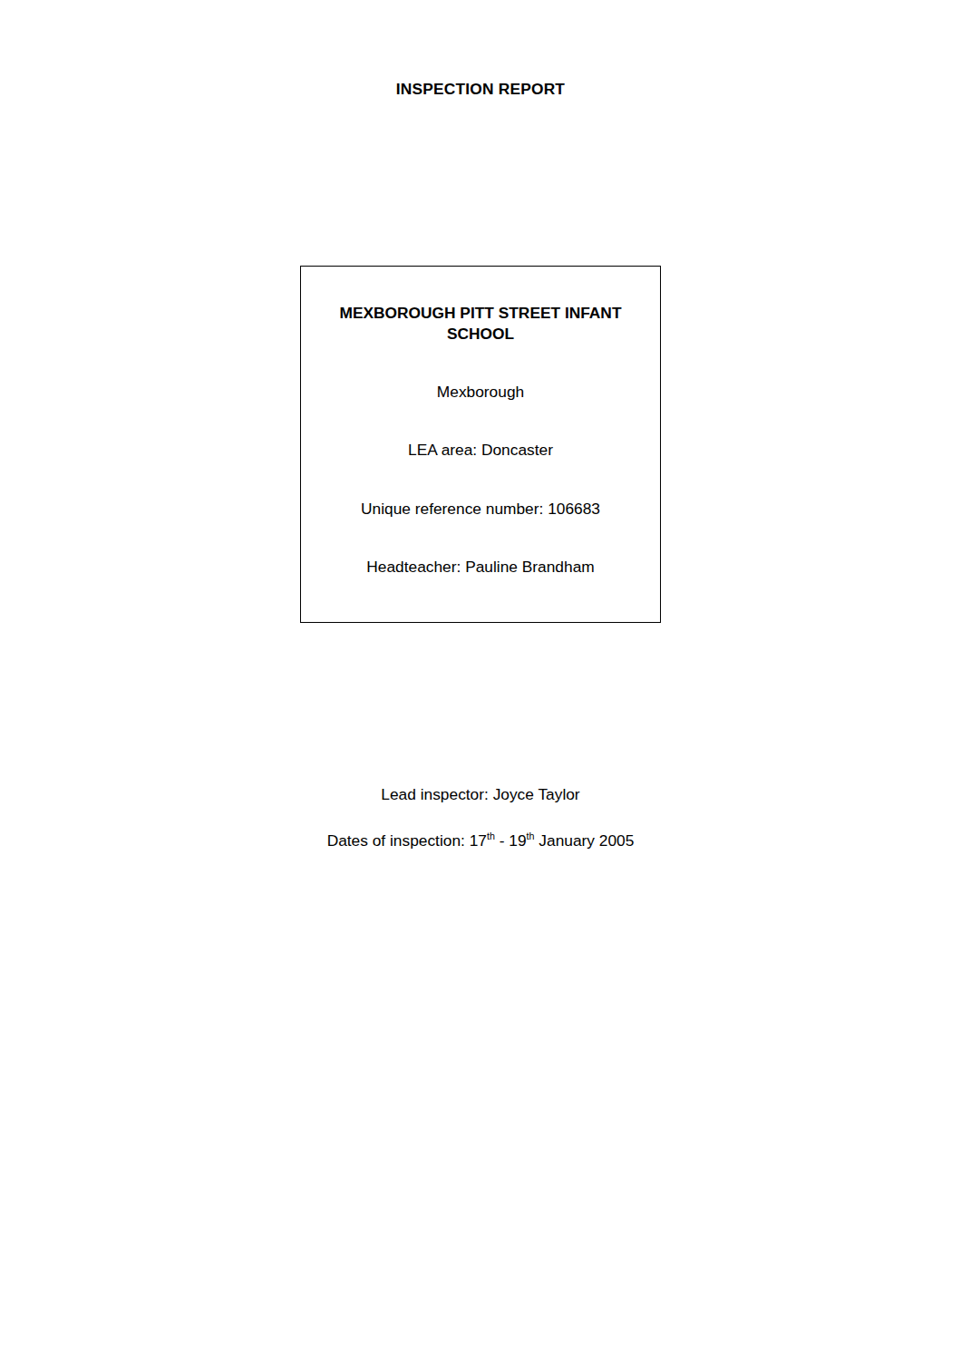INSPECTION REPORT
MEXBOROUGH PITT STREET INFANT SCHOOL
Mexborough
LEA area: Doncaster
Unique reference number: 106683
Headteacher: Pauline Brandham
Lead inspector: Joyce Taylor
Dates of inspection: 17th - 19th January 2005